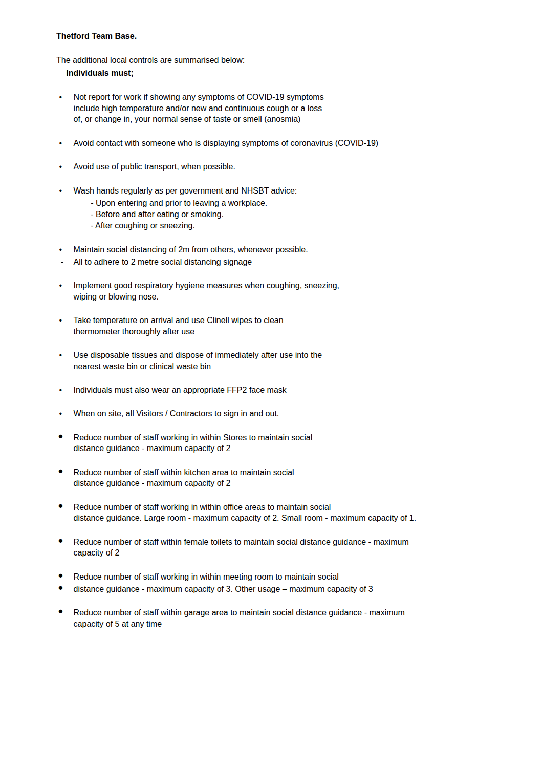Thetford Team Base.
The additional local controls are summarised below:
Individuals must;
• Not report for work if showing any symptoms of COVID-19 symptoms include high temperature and/or new and continuous cough or a loss of, or change in, your normal sense of taste or smell (anosmia)
• Avoid contact with someone who is displaying symptoms of coronavirus (COVID-19)
• Avoid use of public transport, when possible.
• Wash hands regularly as per government and NHSBT advice:
- Upon entering and prior to leaving a workplace.
- Before and after eating or smoking.
- After coughing or sneezing.
• Maintain social distancing of 2m from others, whenever possible.
- All to adhere to 2 metre social distancing signage
• Implement good respiratory hygiene measures when coughing, sneezing, wiping or blowing nose.
• Take temperature on arrival and use Clinell wipes to clean thermometer thoroughly after use
• Use disposable tissues and dispose of immediately after use into the nearest waste bin or clinical waste bin
• Individuals must also wear an appropriate FFP2 face mask
• When on site, all Visitors / Contractors to sign in and out.
● Reduce number of staff working in within Stores to maintain social distance guidance - maximum capacity of 2
● Reduce number of staff within kitchen area to maintain social distance guidance - maximum capacity of 2
● Reduce number of staff working in within office areas to maintain social distance guidance. Large room - maximum capacity of 2. Small room - maximum capacity of 1.
● Reduce number of staff within female toilets to maintain social distance guidance - maximum capacity of 2
● Reduce number of staff working in within meeting room to maintain social
● distance guidance - maximum capacity of 3. Other usage – maximum capacity of 3
● Reduce number of staff within garage area to maintain social distance guidance - maximum capacity of 5 at any time